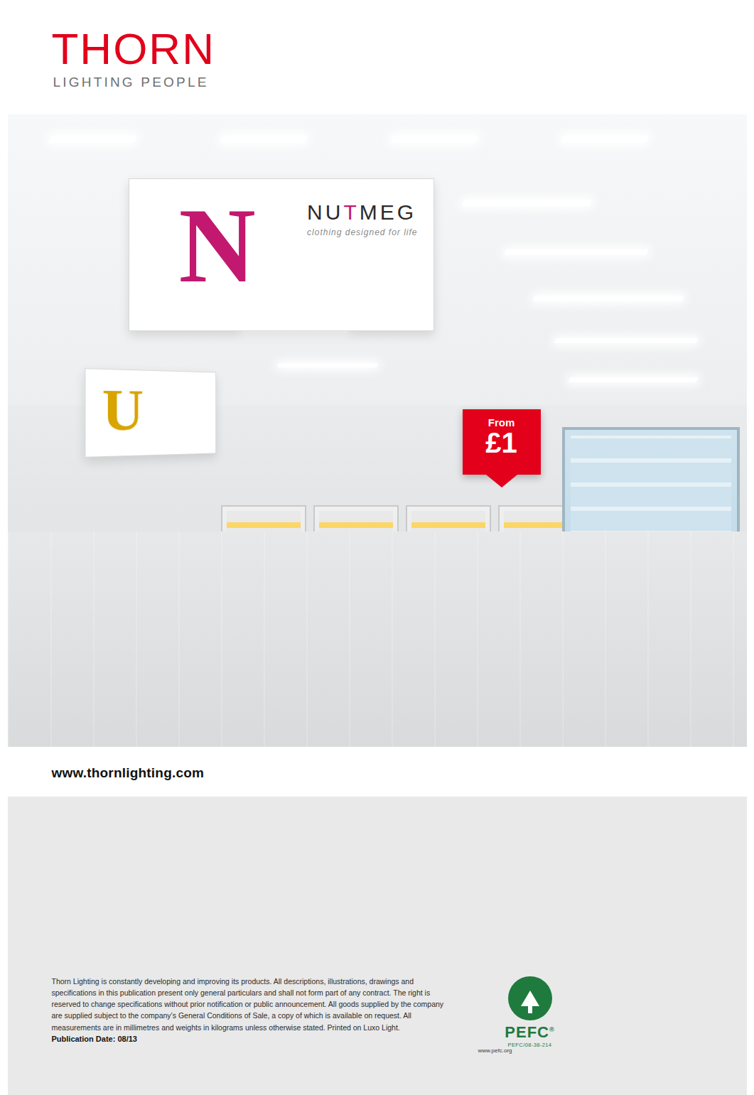THORN
LIGHTING PEOPLE
N NUTMEGclothing designed for life
U
From £1
www.thornlighting.com
Thorn Lighting is constantly developing and improving its products. All descriptions, illustrations, drawings and specifications in this publication present only general particulars and shall not form part of any contract. The right is reserved to change specifications without prior notification or public announcement. All goods supplied by the company are supplied subject to the company’s General Conditions of Sale, a copy of which is available on request. All measurements are in millimetres and weights in kilograms unless otherwise stated. Printed on Luxo Light.
Publication Date: 08/13
PEFC®
PEFC/08-38-214
www.pefc.org